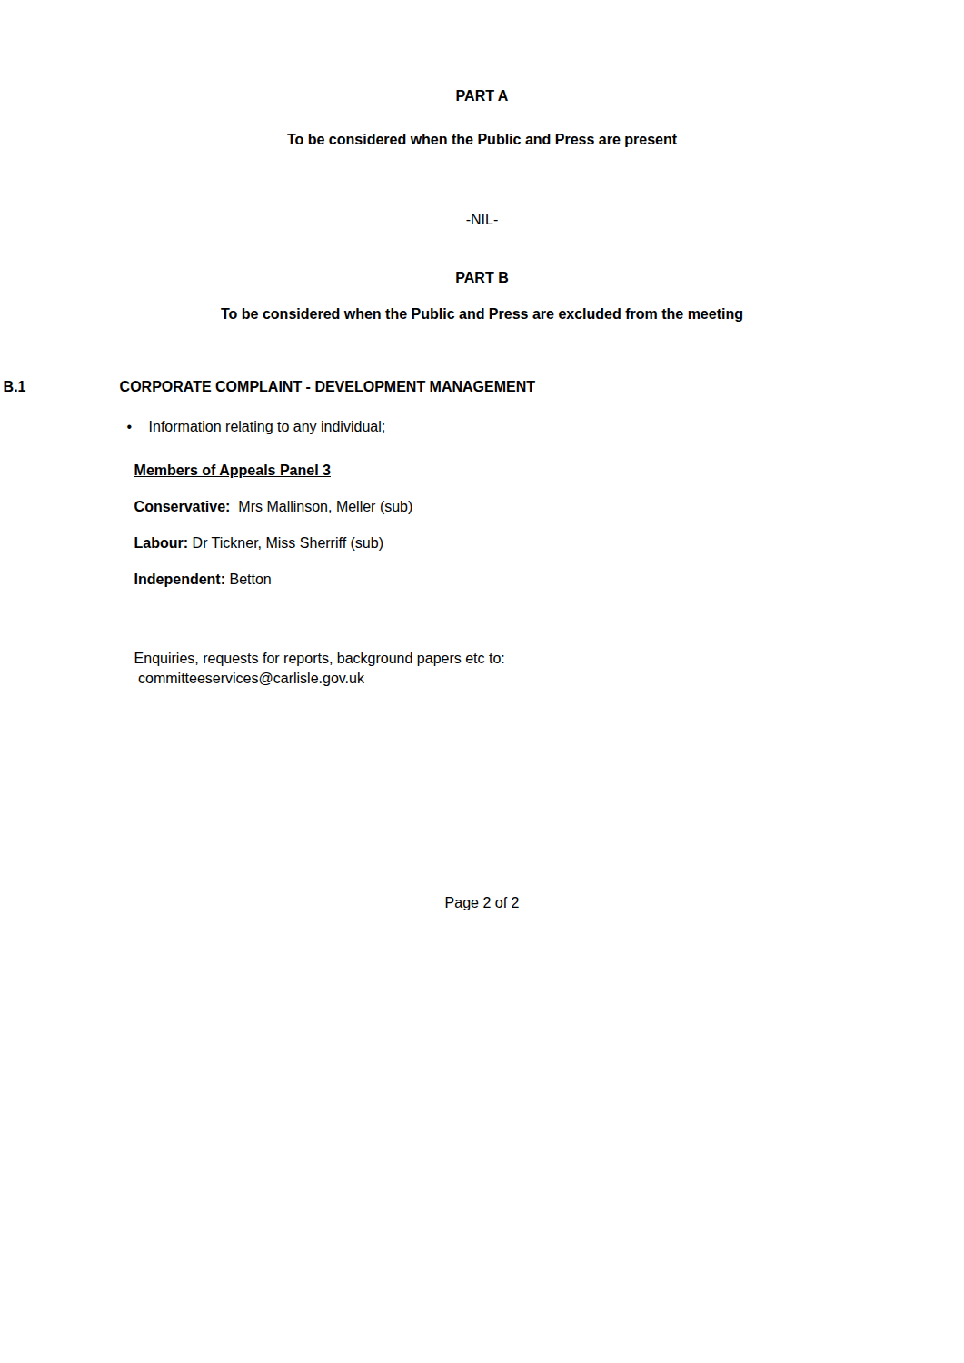PART A
To be considered when the Public and Press are present
-NIL-
PART B
To be considered when the Public and Press are excluded from the meeting
B.1 CORPORATE COMPLAINT - DEVELOPMENT MANAGEMENT
Information relating to any individual;
Members of Appeals Panel 3
Conservative: Mrs Mallinson, Meller (sub)
Labour: Dr Tickner, Miss Sherriff (sub)
Independent: Betton
Enquiries, requests for reports, background papers etc to:
committeeservices@carlisle.gov.uk
Page 2 of 2